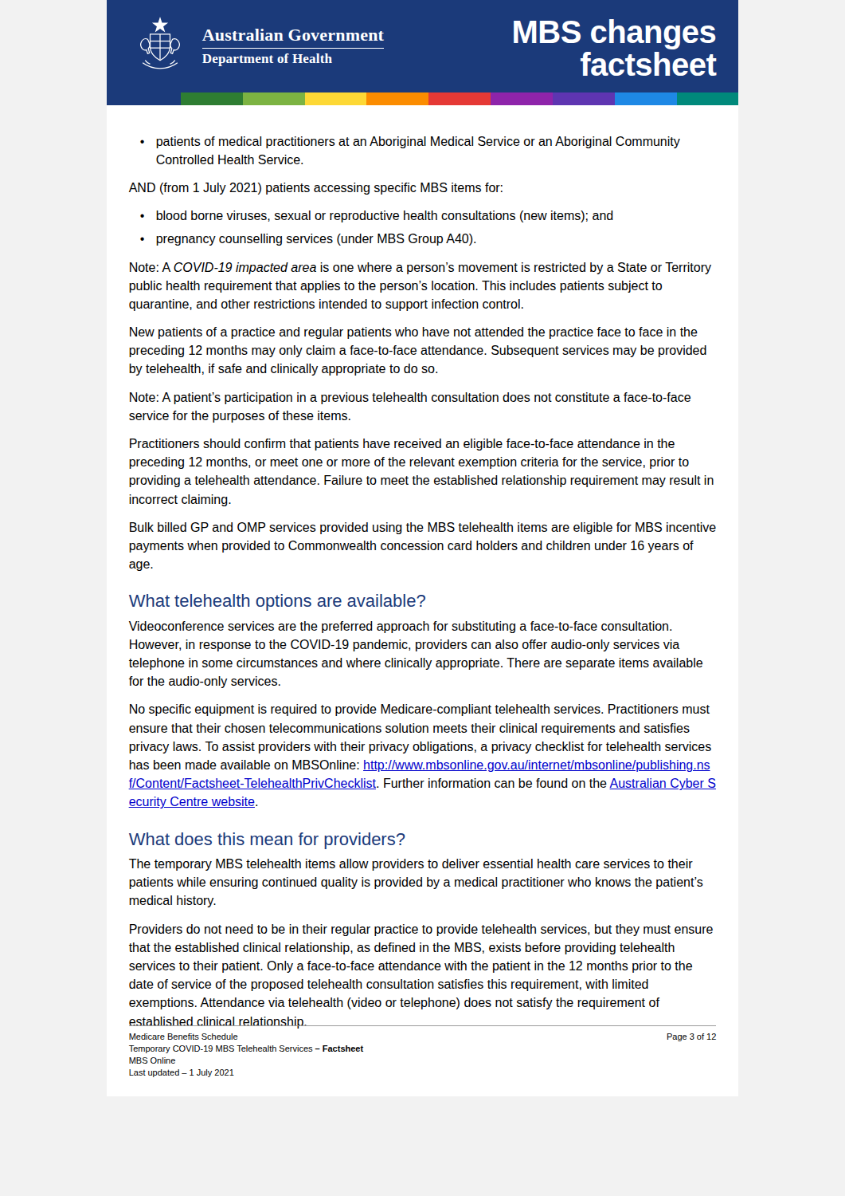Australian Government
Department of Health
MBS changes
factsheet
patients of medical practitioners at an Aboriginal Medical Service or an Aboriginal Community Controlled Health Service.
AND (from 1 July 2021) patients accessing specific MBS items for:
blood borne viruses, sexual or reproductive health consultations (new items); and
pregnancy counselling services (under MBS Group A40).
Note: A COVID-19 impacted area is one where a person’s movement is restricted by a State or Territory public health requirement that applies to the person’s location. This includes patients subject to quarantine, and other restrictions intended to support infection control.
New patients of a practice and regular patients who have not attended the practice face to face in the preceding 12 months may only claim a face-to-face attendance. Subsequent services may be provided by telehealth, if safe and clinically appropriate to do so.
Note: A patient’s participation in a previous telehealth consultation does not constitute a face-to-face service for the purposes of these items.
Practitioners should confirm that patients have received an eligible face-to-face attendance in the preceding 12 months, or meet one or more of the relevant exemption criteria for the service, prior to providing a telehealth attendance. Failure to meet the established relationship requirement may result in incorrect claiming.
Bulk billed GP and OMP services provided using the MBS telehealth items are eligible for MBS incentive payments when provided to Commonwealth concession card holders and children under 16 years of age.
What telehealth options are available?
Videoconference services are the preferred approach for substituting a face-to-face consultation. However, in response to the COVID-19 pandemic, providers can also offer audio-only services via telephone in some circumstances and where clinically appropriate. There are separate items available for the audio-only services.
No specific equipment is required to provide Medicare-compliant telehealth services. Practitioners must ensure that their chosen telecommunications solution meets their clinical requirements and satisfies privacy laws. To assist providers with their privacy obligations, a privacy checklist for telehealth services has been made available on MBSOnline: http://www.mbsonline.gov.au/internet/mbsonline/publishing.nsf/Content/Factsheet-TelehealthPrivChecklist. Further information can be found on the Australian Cyber Security Centre website.
What does this mean for providers?
The temporary MBS telehealth items allow providers to deliver essential health care services to their patients while ensuring continued quality is provided by a medical practitioner who knows the patient’s medical history.
Providers do not need to be in their regular practice to provide telehealth services, but they must ensure that the established clinical relationship, as defined in the MBS, exists before providing telehealth services to their patient. Only a face-to-face attendance with the patient in the 12 months prior to the date of service of the proposed telehealth consultation satisfies this requirement, with limited exemptions. Attendance via telehealth (video or telephone) does not satisfy the requirement of established clinical relationship.
Medicare Benefits Schedule
Temporary COVID-19 MBS Telehealth Services – Factsheet
MBS Online
Last updated – 1 July 2021
Page 3 of 12